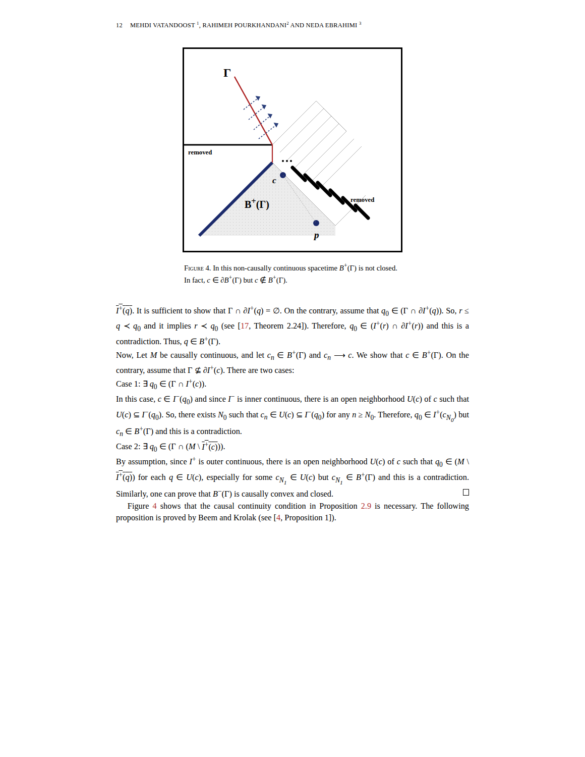12 MEHDI VATANDOOST 1, RAHIMEH POURKHANDANI2 AND NEDA EBRAHIMI 3
Γ removed removed B+(Γ) c p
Figure 4. In this non-causally continuous spacetime B+(Γ) is not closed. In fact, c ∈ ∂B+(Γ) but c ∉ B+(Γ).
I+(q). It is sufficient to show that Γ ∩ ∂I+(q) = ∅. On the contrary, assume that q0 ∈ (Γ ∩ ∂I+(q)). So, r ≤ q ≺ q0 and it implies r ≺ q0 (see [17, Theorem 2.24]). Therefore, q0 ∈ (I+(r) ∩ ∂I+(r)) and this is a contradiction. Thus, q ∈ B+(Γ).
Now, Let M be causally continuous, and let cn ∈ B+(Γ) and cn ⟶ c. We show that c ∈ B+(Γ). On the contrary, assume that Γ ⊈ ∂I+(c). There are two cases:
Case 1: ∃ q0 ∈ (Γ ∩ I+(c)).
In this case, c ∈ I−(q0) and since I− is inner continuous, there is an open neighborhood U(c) of c such that U(c) ⊆ I−(q0). So, there exists N0 such that cn ∈ U(c) ⊆ I−(q0) for any n ≥ N0. Therefore, q0 ∈ I+(cN0) but cn ∈ B+(Γ) and this is a contradiction.
Case 2: ∃ q0 ∈ (Γ ∩ (M \ I+(c))).
By assumption, since I+ is outer continuous, there is an open neighborhood U(c) of c such that q0 ∈ (M \ I+(q)) for each q ∈ U(c), especially for some cN1 ∈ U(c) but cN1 ∈ B+(Γ) and this is a contradiction. Similarly, one can prove that B−(Γ) is causally convex and closed.
Figure 4 shows that the causal continuity condition in Proposition 2.9 is necessary. The following proposition is proved by Beem and Krolak (see [4, Proposition 1]).